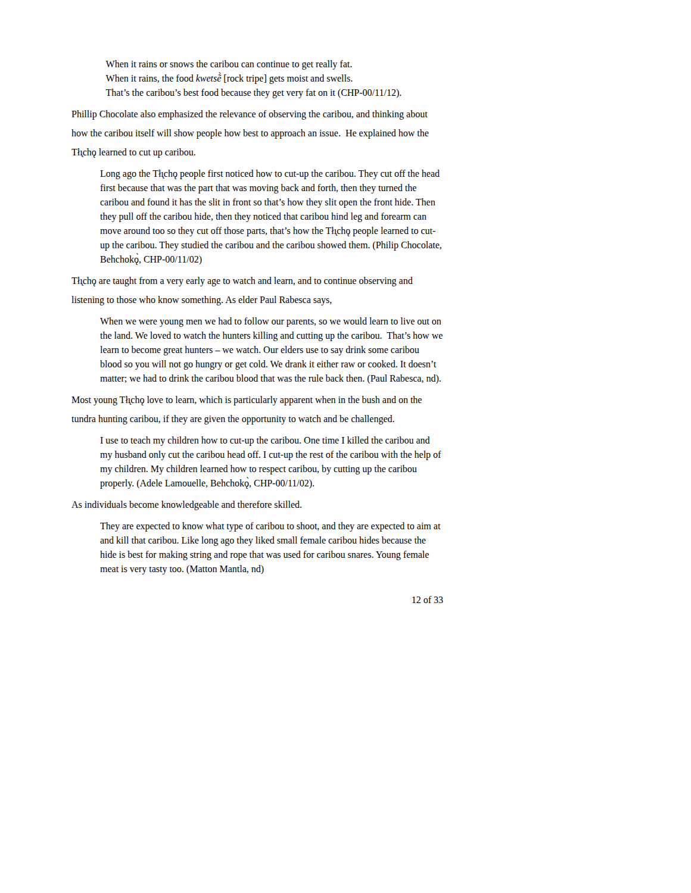When it rains or snows the caribou can continue to get really fat.
When it rains, the food kwetsẽ̀ [rock tripe] gets moist and swells.
That’s the caribou’s best food because they get very fat on it (CHP-00/11/12).
Phillip Chocolate also emphasized the relevance of observing the caribou, and thinking about how the caribou itself will show people how best to approach an issue. He explained how the Tłı̨chǫ learned to cut up caribou.
Long ago the Tłı̨chǫ people first noticed how to cut-up the caribou. They cut off the head first because that was the part that was moving back and forth, then they turned the caribou and found it has the slit in front so that’s how they slit open the front hide. Then they pull off the caribou hide, then they noticed that caribou hind leg and forearm can move around too so they cut off those parts, that’s how the Tłı̨chǫ people learned to cut-up the caribou. They studied the caribou and the caribou showed them. (Philip Chocolate, Behchokǫ̀, CHP-00/11/02)
Tłı̨chǫ are taught from a very early age to watch and learn, and to continue observing and listening to those who know something. As elder Paul Rabesca says,
When we were young men we had to follow our parents, so we would learn to live out on the land. We loved to watch the hunters killing and cutting up the caribou. That’s how we learn to become great hunters – we watch. Our elders use to say drink some caribou blood so you will not go hungry or get cold. We drank it either raw or cooked. It doesn’t matter; we had to drink the caribou blood that was the rule back then. (Paul Rabesca, nd).
Most young Tłı̨chǫ love to learn, which is particularly apparent when in the bush and on the tundra hunting caribou, if they are given the opportunity to watch and be challenged.
I use to teach my children how to cut-up the caribou. One time I killed the caribou and my husband only cut the caribou head off. I cut-up the rest of the caribou with the help of my children. My children learned how to respect caribou, by cutting up the caribou properly. (Adele Lamouelle, Behchokǫ̀, CHP-00/11/02).
As individuals become knowledgeable and therefore skilled.
They are expected to know what type of caribou to shoot, and they are expected to aim at and kill that caribou. Like long ago they liked small female caribou hides because the hide is best for making string and rope that was used for caribou snares. Young female meat is very tasty too. (Matton Mantla, nd)
12 of 33